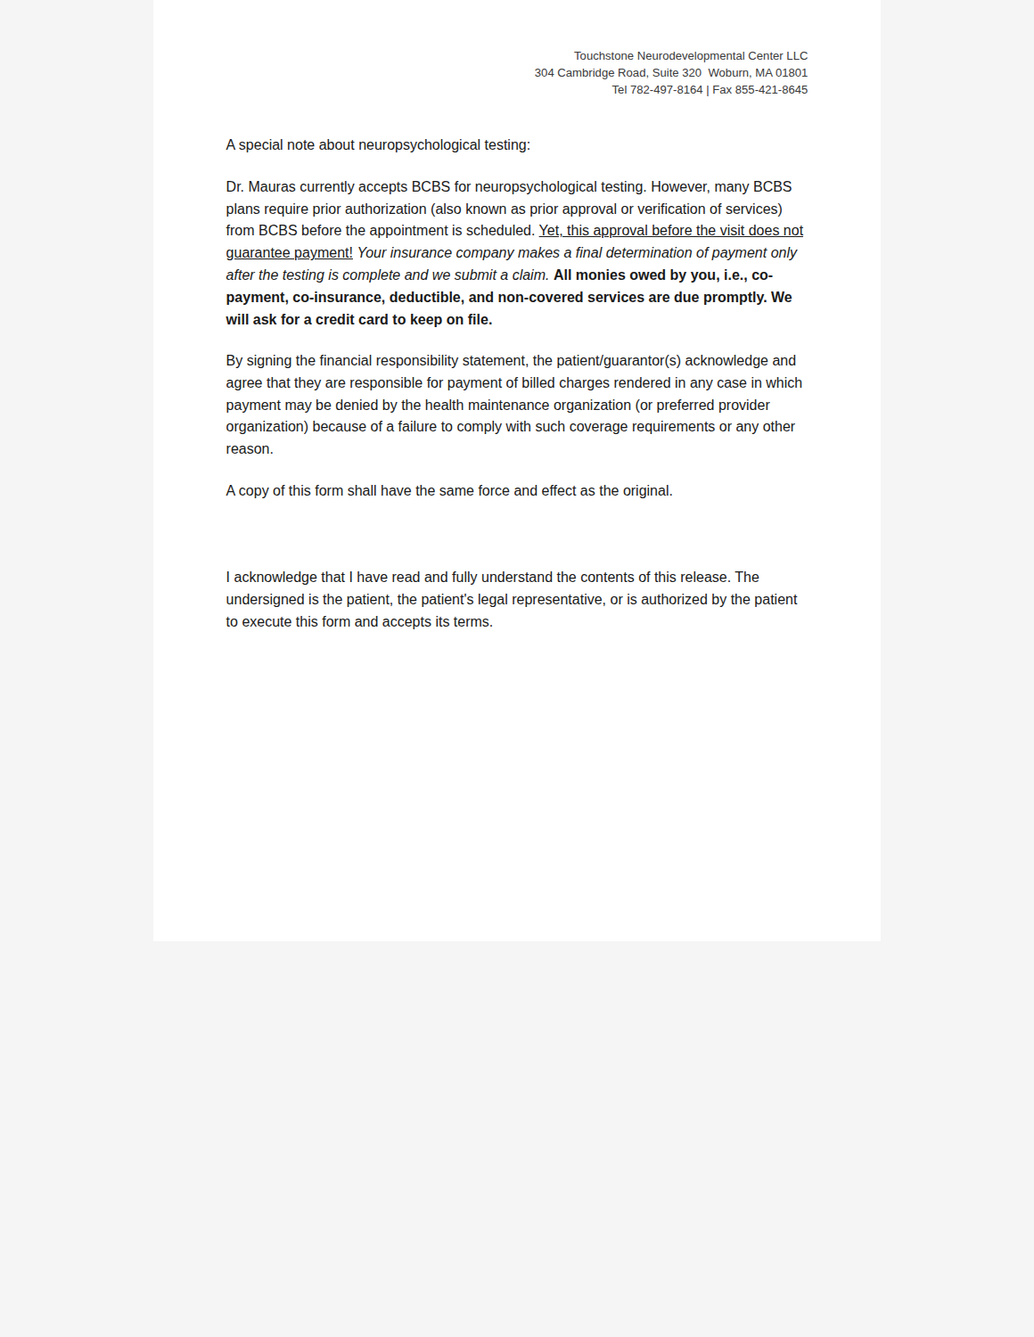Touchstone Neurodevelopmental Center LLC 304 Cambridge Road, Suite 320 Woburn, MA 01801 Tel 782-497-8164 | Fax 855-421-8645
A special note about neuropsychological testing:
Dr. Mauras currently accepts BCBS for neuropsychological testing. However, many BCBS plans require prior authorization (also known as prior approval or verification of services) from BCBS before the appointment is scheduled. Yet, this approval before the visit does not guarantee payment! Your insurance company makes a final determination of payment only after the testing is complete and we submit a claim. All monies owed by you, i.e., co-payment, co-insurance, deductible, and non-covered services are due promptly. We will ask for a credit card to keep on file.
By signing the financial responsibility statement, the patient/guarantor(s) acknowledge and agree that they are responsible for payment of billed charges rendered in any case in which payment may be denied by the health maintenance organization (or preferred provider organization) because of a failure to comply with such coverage requirements or any other reason.
A copy of this form shall have the same force and effect as the original.
I acknowledge that I have read and fully understand the contents of this release. The undersigned is the patient, the patient's legal representative, or is authorized by the patient to execute this form and accepts its terms.